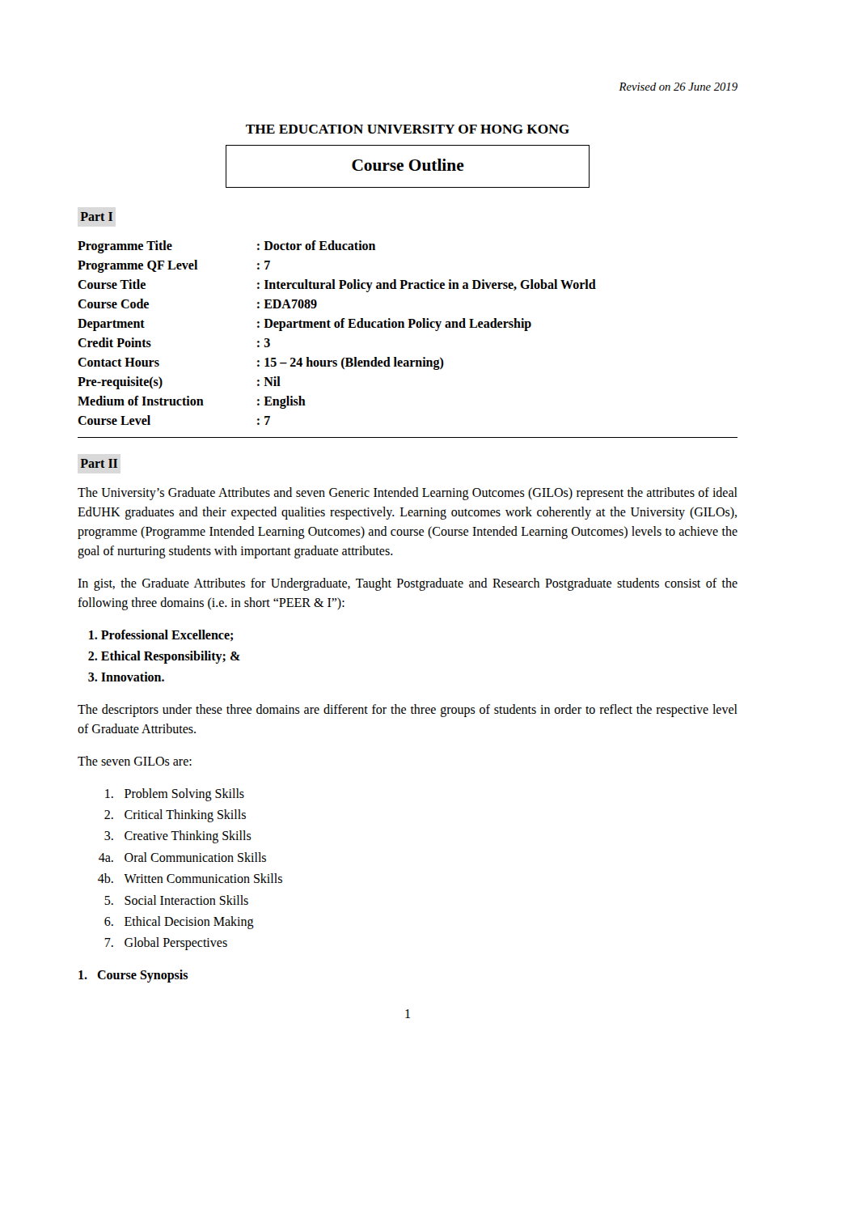Revised on 26 June 2019
THE EDUCATION UNIVERSITY OF HONG KONG
Course Outline
Part I
| Programme Title | : Doctor of Education |
| Programme QF Level | : 7 |
| Course Title | : Intercultural Policy and Practice in a Diverse, Global World |
| Course Code | : EDA7089 |
| Department | : Department of Education Policy and Leadership |
| Credit Points | : 3 |
| Contact Hours | : 15 – 24 hours (Blended learning) |
| Pre-requisite(s) | : Nil |
| Medium of Instruction | : English |
| Course Level | : 7 |
Part II
The University’s Graduate Attributes and seven Generic Intended Learning Outcomes (GILOs) represent the attributes of ideal EdUHK graduates and their expected qualities respectively. Learning outcomes work coherently at the University (GILOs), programme (Programme Intended Learning Outcomes) and course (Course Intended Learning Outcomes) levels to achieve the goal of nurturing students with important graduate attributes.
In gist, the Graduate Attributes for Undergraduate, Taught Postgraduate and Research Postgraduate students consist of the following three domains (i.e. in short “PEER & I”):
Professional Excellence;
Ethical Responsibility; &
Innovation.
The descriptors under these three domains are different for the three groups of students in order to reflect the respective level of Graduate Attributes.
The seven GILOs are:
1. Problem Solving Skills
2. Critical Thinking Skills
3. Creative Thinking Skills
4a. Oral Communication Skills
4b. Written Communication Skills
5. Social Interaction Skills
6. Ethical Decision Making
7. Global Perspectives
1. Course Synopsis
1